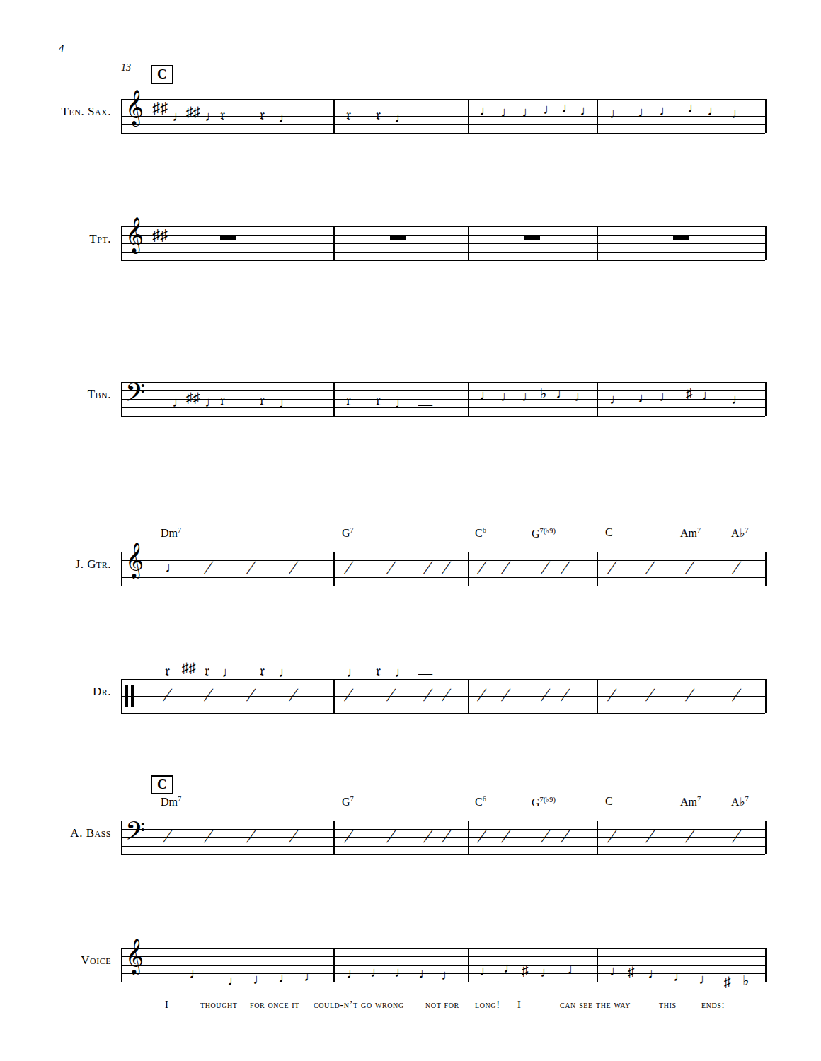4
13
C
C
Ten. Sax.
𝄞
♯♯
♩ ♯♯ ♩ 𝔯 𝔯 ♩ 𝔯 𝔯 ♩ — ♩ ♩ ♩ ♩ ♩ ♩ ♩ ♩ ♩ ♩ ♩ ♩
Tpt.
𝄞
♯♯
Tbn.
𝄢
♩ ♯♯ ♩ 𝔯 𝔯 ♩ 𝔯 𝔯 ♩ — ♩ ♩ ♩ ♭ ♩ ♩ ♩ ♩ ♩ ♯ ♩ ♩
J. Gtr.
𝄞
Dm7
G7
C6
G7(♭9)
C
Am7
A♭7
♩ / / / / / / / / / / / / / / /
Dr.
𝔯 ♯♯ 𝔯 ♩ 𝔯 ♩ ♩ 𝔯 ♩ — / / / / / / / / / / / / / / / /
A. Bass
𝄢
Dm7
G7
C6
G7(♭9)
C
Am7
A♭7
/ / / / / / / / / / / / / / / /
Voice
𝄞
♩ ♩ ♩ ♩ ♩ ♩ ♩ ♩ ♩ ♩ ♩ ♩ ♯ ♩ ♩ ♩ ♯ ♩ ♩ ♩ ♯ ♭
I
thought
for once it
could‑n’t go wrong
not for
long!
I
can see the way
this
ends: